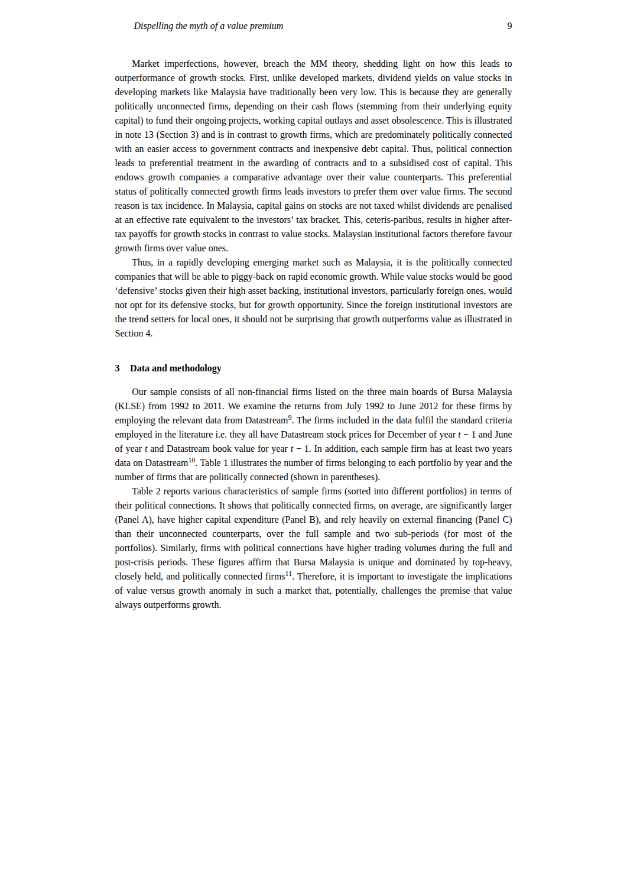Dispelling the myth of a value premium 9
Market imperfections, however, breach the MM theory, shedding light on how this leads to outperformance of growth stocks. First, unlike developed markets, dividend yields on value stocks in developing markets like Malaysia have traditionally been very low. This is because they are generally politically unconnected firms, depending on their cash flows (stemming from their underlying equity capital) to fund their ongoing projects, working capital outlays and asset obsolescence. This is illustrated in note 13 (Section 3) and is in contrast to growth firms, which are predominately politically connected with an easier access to government contracts and inexpensive debt capital. Thus, political connection leads to preferential treatment in the awarding of contracts and to a subsidised cost of capital. This endows growth companies a comparative advantage over their value counterparts. This preferential status of politically connected growth firms leads investors to prefer them over value firms. The second reason is tax incidence. In Malaysia, capital gains on stocks are not taxed whilst dividends are penalised at an effective rate equivalent to the investors’ tax bracket. This, ceteris-paribus, results in higher after-tax payoffs for growth stocks in contrast to value stocks. Malaysian institutional factors therefore favour growth firms over value ones.
Thus, in a rapidly developing emerging market such as Malaysia, it is the politically connected companies that will be able to piggy-back on rapid economic growth. While value stocks would be good ‘defensive’ stocks given their high asset backing, institutional investors, particularly foreign ones, would not opt for its defensive stocks, but for growth opportunity. Since the foreign institutional investors are the trend setters for local ones, it should not be surprising that growth outperforms value as illustrated in Section 4.
3 Data and methodology
Our sample consists of all non-financial firms listed on the three main boards of Bursa Malaysia (KLSE) from 1992 to 2011. We examine the returns from July 1992 to June 2012 for these firms by employing the relevant data from Datastream9. The firms included in the data fulfil the standard criteria employed in the literature i.e. they all have Datastream stock prices for December of year t − 1 and June of year t and Datastream book value for year t − 1. In addition, each sample firm has at least two years data on Datastream10. Table 1 illustrates the number of firms belonging to each portfolio by year and the number of firms that are politically connected (shown in parentheses).
Table 2 reports various characteristics of sample firms (sorted into different portfolios) in terms of their political connections. It shows that politically connected firms, on average, are significantly larger (Panel A), have higher capital expenditure (Panel B), and rely heavily on external financing (Panel C) than their unconnected counterparts, over the full sample and two sub-periods (for most of the portfolios). Similarly, firms with political connections have higher trading volumes during the full and post-crisis periods. These figures affirm that Bursa Malaysia is unique and dominated by top-heavy, closely held, and politically connected firms11. Therefore, it is important to investigate the implications of value versus growth anomaly in such a market that, potentially, challenges the premise that value always outperforms growth.